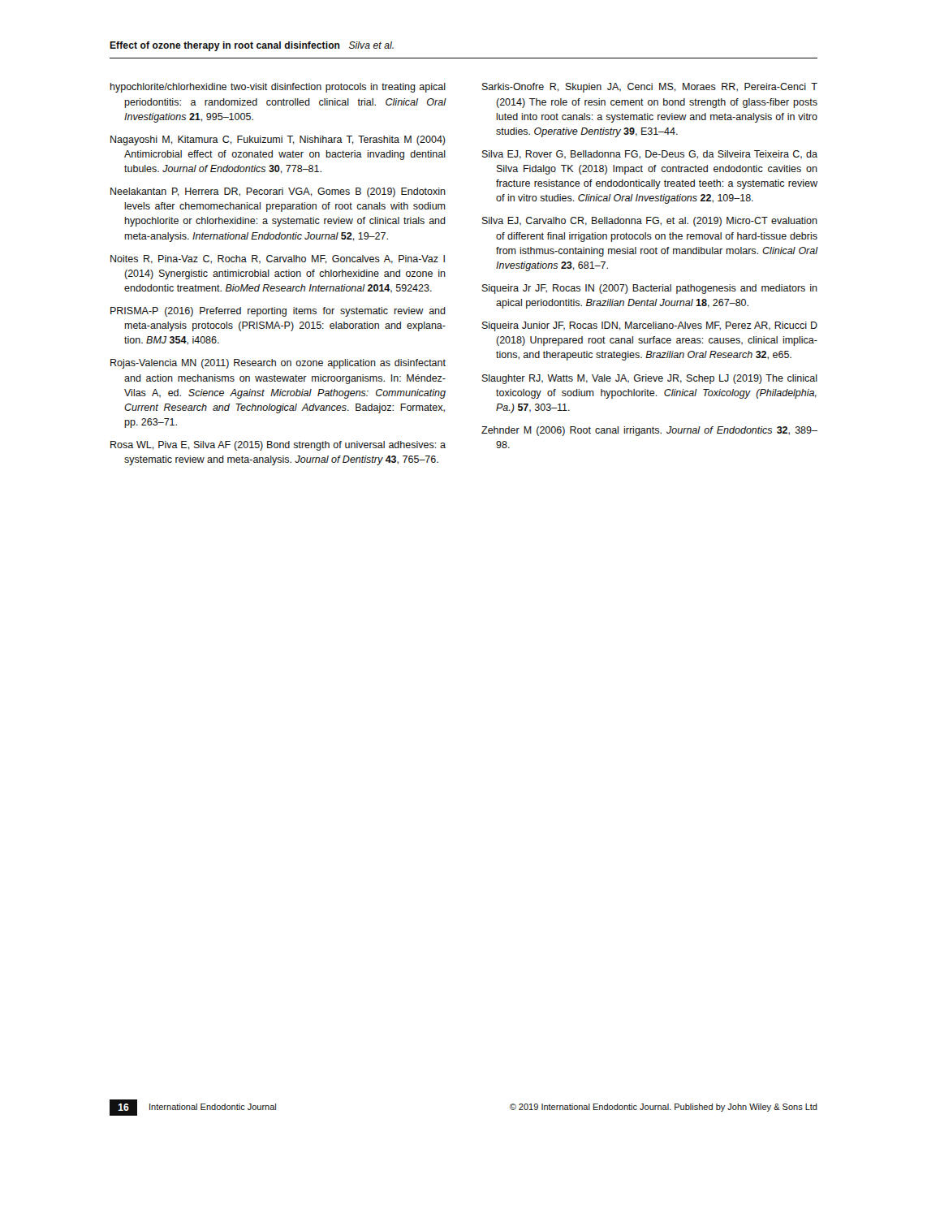Effect of ozone therapy in root canal disinfection Silva et al.
hypochlorite/chlorhexidine two-visit disinfection protocols in treating apical periodontitis: a randomized controlled clinical trial. Clinical Oral Investigations 21, 995–1005.
Nagayoshi M, Kitamura C, Fukuizumi T, Nishihara T, Terashita M (2004) Antimicrobial effect of ozonated water on bacteria invading dentinal tubules. Journal of Endodontics 30, 778–81.
Neelakantan P, Herrera DR, Pecorari VGA, Gomes B (2019) Endotoxin levels after chemomechanical preparation of root canals with sodium hypochlorite or chlorhexidine: a systematic review of clinical trials and meta-analysis. International Endodontic Journal 52, 19–27.
Noites R, Pina-Vaz C, Rocha R, Carvalho MF, Goncalves A, Pina-Vaz I (2014) Synergistic antimicrobial action of chlorhexidine and ozone in endodontic treatment. BioMed Research International 2014, 592423.
PRISMA-P (2016) Preferred reporting items for systematic review and meta-analysis protocols (PRISMA-P) 2015: elaboration and explanation. BMJ 354, i4086.
Rojas-Valencia MN (2011) Research on ozone application as disinfectant and action mechanisms on wastewater microorganisms. In: Méndez-Vilas A, ed. Science Against Microbial Pathogens: Communicating Current Research and Technological Advances. Badajoz: Formatex, pp. 263–71.
Rosa WL, Piva E, Silva AF (2015) Bond strength of universal adhesives: a systematic review and meta-analysis. Journal of Dentistry 43, 765–76.
Sarkis-Onofre R, Skupien JA, Cenci MS, Moraes RR, Pereira-Cenci T (2014) The role of resin cement on bond strength of glass-fiber posts luted into root canals: a systematic review and meta-analysis of in vitro studies. Operative Dentistry 39, E31–44.
Silva EJ, Rover G, Belladonna FG, De-Deus G, da Silveira Teixeira C, da Silva Fidalgo TK (2018) Impact of contracted endodontic cavities on fracture resistance of endodontically treated teeth: a systematic review of in vitro studies. Clinical Oral Investigations 22, 109–18.
Silva EJ, Carvalho CR, Belladonna FG, et al. (2019) Micro-CT evaluation of different final irrigation protocols on the removal of hard-tissue debris from isthmus-containing mesial root of mandibular molars. Clinical Oral Investigations 23, 681–7.
Siqueira Jr JF, Rocas IN (2007) Bacterial pathogenesis and mediators in apical periodontitis. Brazilian Dental Journal 18, 267–80.
Siqueira Junior JF, Rocas IDN, Marceliano-Alves MF, Perez AR, Ricucci D (2018) Unprepared root canal surface areas: causes, clinical implications, and therapeutic strategies. Brazilian Oral Research 32, e65.
Slaughter RJ, Watts M, Vale JA, Grieve JR, Schep LJ (2019) The clinical toxicology of sodium hypochlorite. Clinical Toxicology (Philadelphia, Pa.) 57, 303–11.
Zehnder M (2006) Root canal irrigants. Journal of Endodontics 32, 389–98.
16 International Endodontic Journal © 2019 International Endodontic Journal. Published by John Wiley & Sons Ltd